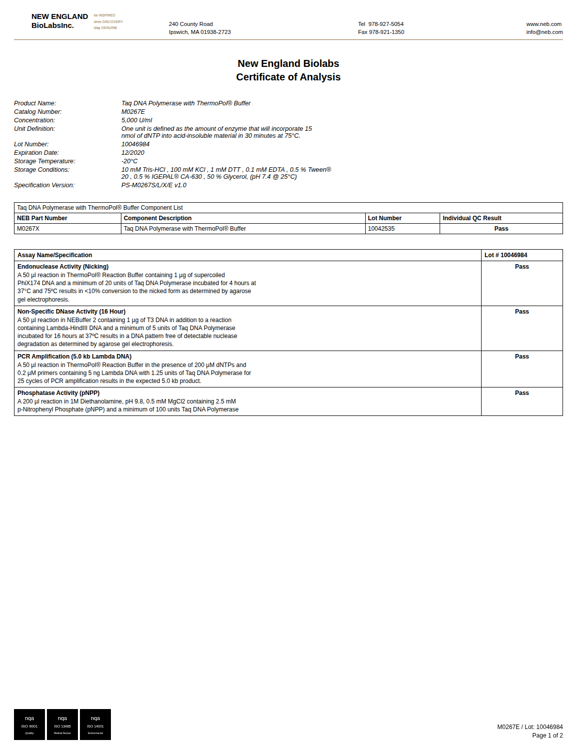240 County Road
Ipswich, MA 01938-2723
Tel 978-927-5054
Fax 978-921-1350
www.neb.com
info@neb.com
New England Biolabs
Certificate of Analysis
| Product Name: | Taq DNA Polymerase with ThermoPol® Buffer |
| Catalog Number: | M0267E |
| Concentration: | 5,000 U/ml |
| Unit Definition: | One unit is defined as the amount of enzyme that will incorporate 15 nmol of dNTP into acid-insoluble material in 30 minutes at 75°C. |
| Lot Number: | 10046984 |
| Expiration Date: | 12/2020 |
| Storage Temperature: | -20°C |
| Storage Conditions: | 10 mM Tris-HCl , 100 mM KCl , 1 mM DTT , 0.1 mM EDTA , 0.5 % Tween® 20 , 0.5 % IGEPAL® CA-630 , 50 % Glycerol, (pH 7.4 @ 25°C) |
| Specification Version: | PS-M0267S/L/X/E v1.0 |
| Taq DNA Polymerase with ThermoPol® Buffer Component List |
| --- |
| NEB Part Number | Component Description | Lot Number | Individual QC Result |
| M0267X | Taq DNA Polymerase with ThermoPol® Buffer | 10042535 | Pass |
| Assay Name/Specification | Lot # 10046984 |
| --- | --- |
| Endonuclease Activity (Nicking) A 50 µl reaction in ThermoPol® Reaction Buffer containing 1 µg of supercoiled PhiX174 DNA and a minimum of 20 units of Taq DNA Polymerase incubated for 4 hours at 37°C and 75ºC results in <10% conversion to the nicked form as determined by agarose gel electrophoresis. | Pass |
| Non-Specific DNase Activity (16 Hour) A 50 µl reaction in NEBuffer 2 containing 1 µg of T3 DNA in addition to a reaction containing Lambda-HindIII DNA and a minimum of 5 units of Taq DNA Polymerase incubated for 16 hours at 37ºC results in a DNA pattern free of detectable nuclease degradation as determined by agarose gel electrophoresis. | Pass |
| PCR Amplification (5.0 kb Lambda DNA) A 50 µl reaction in ThermoPol® Reaction Buffer in the presence of 200 µM dNTPs and 0.2 µM primers containing 5 ng Lambda DNA with 1.25 units of Taq DNA Polymerase for 25 cycles of PCR amplification results in the expected 5.0 kb product. | Pass |
| Phosphatase Activity (pNPP) A 200 µl reaction in 1M Diethanolamine, pH 9.8, 0.5 mM MgCl2 containing 2.5 mM p-Nitrophenyl Phosphate (pNPP) and a minimum of 100 units Taq DNA Polymerase | Pass |
M0267E / Lot: 10046984
Page 1 of 2